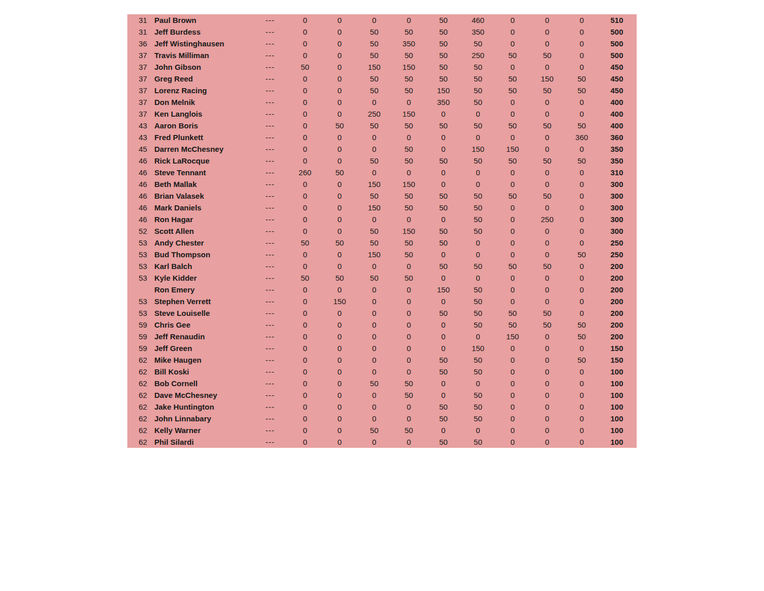| 31 | Paul Brown | --- | 0 | 0 | 0 | 0 | 50 | 460 | 0 | 0 | 0 | 510 |
| 31 | Jeff Burdess | --- | 0 | 0 | 50 | 50 | 50 | 350 | 0 | 0 | 0 | 500 |
| 36 | Jeff Wistinghausen | --- | 0 | 0 | 50 | 350 | 50 | 50 | 0 | 0 | 0 | 500 |
| 37 | Travis Milliman | --- | 0 | 0 | 50 | 50 | 50 | 250 | 50 | 50 | 0 | 500 |
| 37 | John Gibson | --- | 50 | 0 | 150 | 150 | 50 | 50 | 0 | 0 | 0 | 450 |
| 37 | Greg Reed | --- | 0 | 0 | 50 | 50 | 50 | 50 | 50 | 150 | 50 | 450 |
| 37 | Lorenz Racing | --- | 0 | 0 | 50 | 50 | 150 | 50 | 50 | 50 | 50 | 450 |
| 37 | Don Melnik | --- | 0 | 0 | 0 | 0 | 350 | 50 | 0 | 0 | 0 | 400 |
| 37 | Ken Langlois | --- | 0 | 0 | 250 | 150 | 0 | 0 | 0 | 0 | 0 | 400 |
| 43 | Aaron Boris | --- | 0 | 50 | 50 | 50 | 50 | 50 | 50 | 50 | 50 | 400 |
| 43 | Fred Plunkett | --- | 0 | 0 | 0 | 0 | 0 | 0 | 0 | 0 | 360 | 360 |
| 45 | Darren McChesney | --- | 0 | 0 | 0 | 50 | 0 | 150 | 150 | 0 | 0 | 350 |
| 46 | Rick LaRocque | --- | 0 | 0 | 50 | 50 | 50 | 50 | 50 | 50 | 50 | 350 |
| 46 | Steve Tennant | --- | 260 | 50 | 0 | 0 | 0 | 0 | 0 | 0 | 0 | 310 |
| 46 | Beth Mallak | --- | 0 | 0 | 150 | 150 | 0 | 0 | 0 | 0 | 0 | 300 |
| 46 | Brian Valasek | --- | 0 | 0 | 50 | 50 | 50 | 50 | 50 | 50 | 0 | 300 |
| 46 | Mark Daniels | --- | 0 | 0 | 150 | 50 | 50 | 50 | 0 | 0 | 0 | 300 |
| 46 | Ron Hagar | --- | 0 | 0 | 0 | 0 | 0 | 50 | 0 | 250 | 0 | 300 |
| 52 | Scott Allen | --- | 0 | 0 | 50 | 150 | 50 | 50 | 0 | 0 | 0 | 300 |
| 53 | Andy Chester | --- | 50 | 50 | 50 | 50 | 50 | 0 | 0 | 0 | 0 | 250 |
| 53 | Bud Thompson | --- | 0 | 0 | 150 | 50 | 0 | 0 | 0 | 0 | 50 | 250 |
| 53 | Karl Balch | --- | 0 | 0 | 0 | 0 | 50 | 50 | 50 | 50 | 0 | 200 |
| 53 | Kyle Kidder | --- | 50 | 50 | 50 | 50 | 0 | 0 | 0 | 0 | 0 | 200 |
| | Ron Emery | --- | 0 | 0 | 0 | 0 | 150 | 50 | 0 | 0 | 0 | 200 |
| 53 | Stephen Verrett | --- | 0 | 150 | 0 | 0 | 0 | 50 | 0 | 0 | 0 | 200 |
| 53 | Steve Louiselle | --- | 0 | 0 | 0 | 0 | 50 | 50 | 50 | 50 | 0 | 200 |
| 59 | Chris Gee | --- | 0 | 0 | 0 | 0 | 0 | 50 | 50 | 50 | 50 | 200 |
| 59 | Jeff Renaudin | --- | 0 | 0 | 0 | 0 | 0 | 0 | 150 | 0 | 50 | 200 |
| 59 | Jeff Green | --- | 0 | 0 | 0 | 0 | 0 | 150 | 0 | 0 | 0 | 150 |
| 62 | Mike Haugen | --- | 0 | 0 | 0 | 0 | 50 | 50 | 0 | 0 | 50 | 150 |
| 62 | Bill Koski | --- | 0 | 0 | 0 | 0 | 50 | 50 | 0 | 0 | 0 | 100 |
| 62 | Bob Cornell | --- | 0 | 0 | 50 | 50 | 0 | 0 | 0 | 0 | 0 | 100 |
| 62 | Dave McChesney | --- | 0 | 0 | 0 | 50 | 0 | 50 | 0 | 0 | 0 | 100 |
| 62 | Jake Huntington | --- | 0 | 0 | 0 | 0 | 50 | 50 | 0 | 0 | 0 | 100 |
| 62 | John Linnabary | --- | 0 | 0 | 0 | 0 | 50 | 50 | 0 | 0 | 0 | 100 |
| 62 | Kelly Warner | --- | 0 | 0 | 50 | 50 | 0 | 0 | 0 | 0 | 0 | 100 |
| 62 | Phil Silardi | --- | 0 | 0 | 0 | 0 | 50 | 50 | 0 | 0 | 0 | 100 |